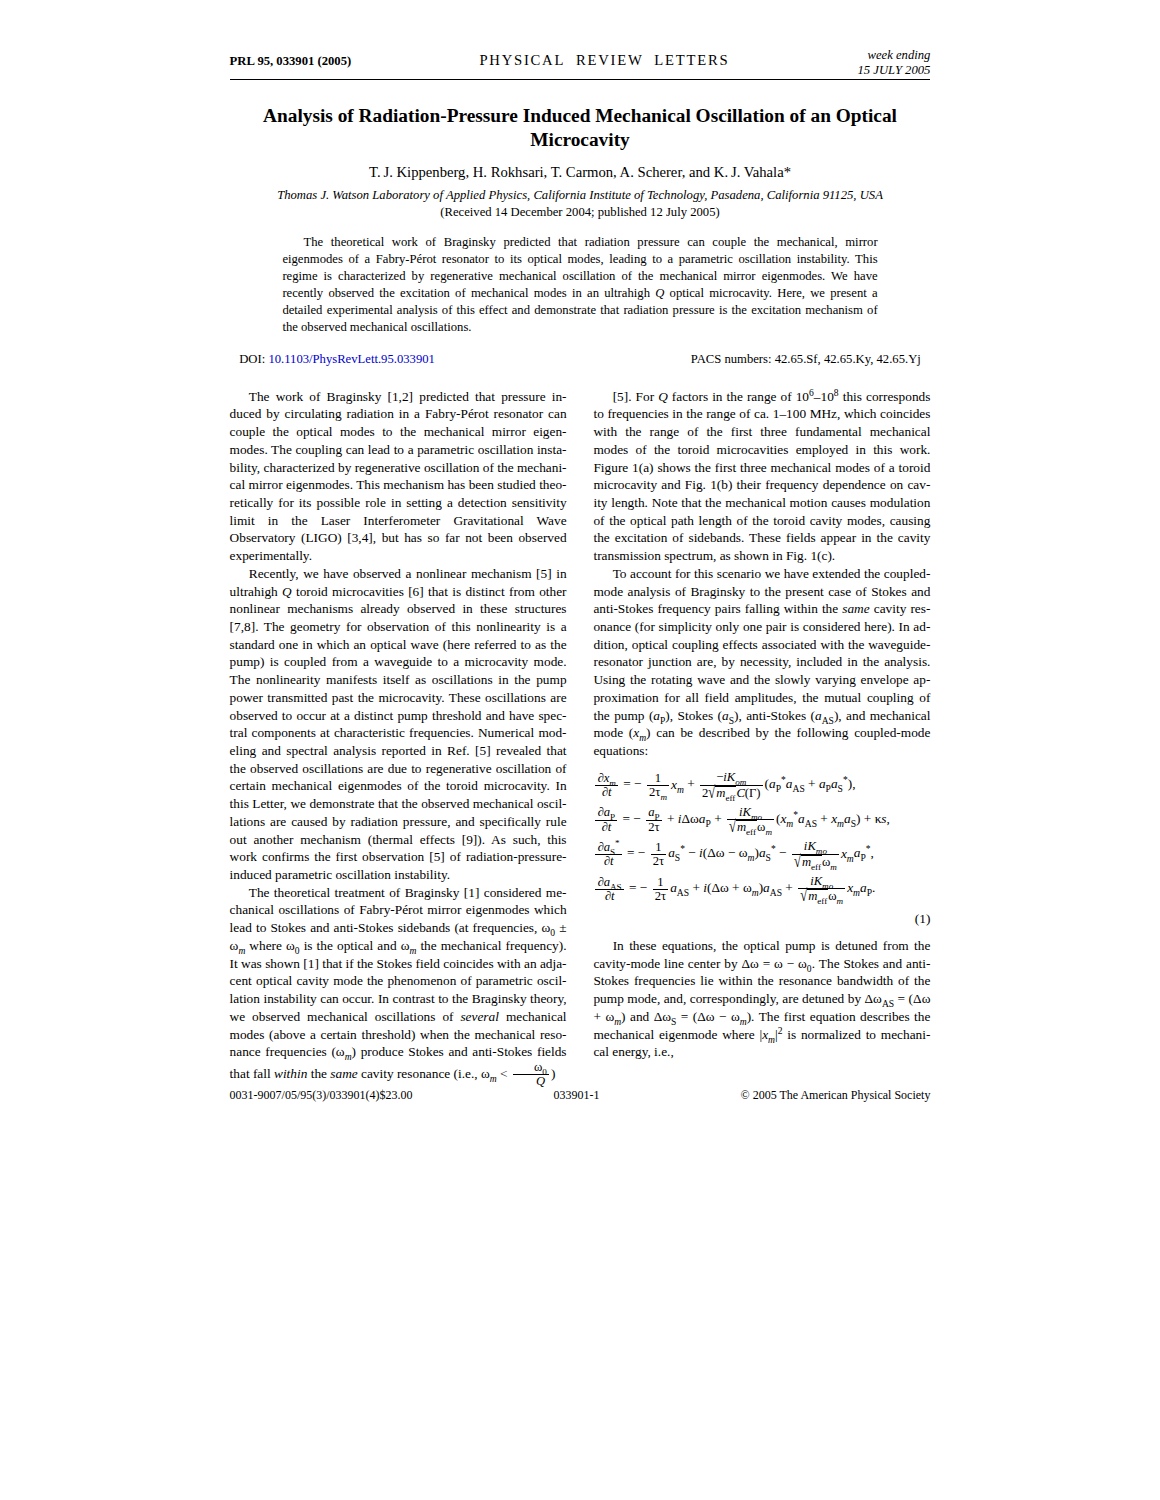PRL 95, 033901 (2005)
PHYSICAL REVIEW LETTERS
week ending
15 JULY 2005
Analysis of Radiation-Pressure Induced Mechanical Oscillation of an Optical Microcavity
T. J. Kippenberg, H. Rokhsari, T. Carmon, A. Scherer, and K. J. Vahala*
Thomas J. Watson Laboratory of Applied Physics, California Institute of Technology, Pasadena, California 91125, USA
(Received 14 December 2004; published 12 July 2005)
The theoretical work of Braginsky predicted that radiation pressure can couple the mechanical, mirror eigenmodes of a Fabry-Pérot resonator to its optical modes, leading to a parametric oscillation instability. This regime is characterized by regenerative mechanical oscillation of the mechanical mirror eigenmodes. We have recently observed the excitation of mechanical modes in an ultrahigh Q optical microcavity. Here, we present a detailed experimental analysis of this effect and demonstrate that radiation pressure is the excitation mechanism of the observed mechanical oscillations.
DOI: 10.1103/PhysRevLett.95.033901
PACS numbers: 42.65.Sf, 42.65.Ky, 42.65.Yj
The work of Braginsky [1,2] predicted that pressure induced by circulating radiation in a Fabry-Pérot resonator can couple the optical modes to the mechanical mirror eigenmodes. The coupling can lead to a parametric oscillation instability, characterized by regenerative oscillation of the mechanical mirror eigenmodes. This mechanism has been studied theoretically for its possible role in setting a detection sensitivity limit in the Laser Interferometer Gravitational Wave Observatory (LIGO) [3,4], but has so far not been observed experimentally.
Recently, we have observed a nonlinear mechanism [5] in ultrahigh Q toroid microcavities [6] that is distinct from other nonlinear mechanisms already observed in these structures [7,8]. The geometry for observation of this nonlinearity is a standard one in which an optical wave (here referred to as the pump) is coupled from a waveguide to a microcavity mode. The nonlinearity manifests itself as oscillations in the pump power transmitted past the microcavity. These oscillations are observed to occur at a distinct pump threshold and have spectral components at characteristic frequencies. Numerical modeling and spectral analysis reported in Ref. [5] revealed that the observed oscillations are due to regenerative oscillation of certain mechanical eigenmodes of the toroid microcavity. In this Letter, we demonstrate that the observed mechanical oscillations are caused by radiation pressure, and specifically rule out another mechanism (thermal effects [9]). As such, this work confirms the first observation [5] of radiation-pressure-induced parametric oscillation instability.
The theoretical treatment of Braginsky [1] considered mechanical oscillations of Fabry-Pérot mirror eigenmodes which lead to Stokes and anti-Stokes sidebands (at frequencies, ω0 ± ωm where ω0 is the optical and ωm the mechanical frequency). It was shown [1] that if the Stokes field coincides with an adjacent optical cavity mode the phenomenon of parametric oscillation instability can occur. In contrast to the Braginsky theory, we observed mechanical oscillations of several mechanical modes (above a certain threshold) when the mechanical resonance frequencies (ωm) produce Stokes and anti-Stokes fields that fall within the same cavity resonance (i.e., ωm < ω0 Q)
[5]. For Q factors in the range of 106–108 this corresponds to frequencies in the range of ca. 1–100 MHz, which coincides with the range of the first three fundamental mechanical modes of the toroid microcavities employed in this work. Figure 1(a) shows the first three mechanical modes of a toroid microcavity and Fig. 1(b) their frequency dependence on cavity length. Note that the mechanical motion causes modulation of the optical path length of the toroid cavity modes, causing the excitation of sidebands. These fields appear in the cavity transmission spectrum, as shown in Fig. 1(c).
To account for this scenario we have extended the coupled-mode analysis of Braginsky to the present case of Stokes and anti-Stokes frequency pairs falling within the same cavity resonance (for simplicity only one pair is considered here). In addition, optical coupling effects associated with the waveguide-resonator junction are, by necessity, included in the analysis. Using the rotating wave and the slowly varying envelope approximation for all field amplitudes, the mutual coupling of the pump (aP), Stokes (aS), anti-Stokes (aAS), and mechanical mode (xm) can be described by the following coupled-mode equations:
∂xm∂t = − 12τm xm + −iKom 2√meff C(Γ)(aP*aAS + aPaS*),
∂aP∂t = − aP 2τ + i ΔωaP + iKmo√meffωm(xm*aAS + xm aS) + κs,
∂aS*∂t = − 12τ aS* − i(Δω − ωm)aS* − iKmo√meffωm xm aP*,
∂aAS∂t = − 12τ aAS + i(Δω + ωm)aAS + iKmo√meffωm xm aP.
(1)
In these equations, the optical pump is detuned from the cavity-mode line center by Δω = ω − ω0. The Stokes and anti-Stokes frequencies lie within the resonance bandwidth of the pump mode, and, correspondingly, are detuned by ΔωAS = (Δω + ωm) and ΔωS = (Δω − ωm). The first equation describes the mechanical eigenmode where |xm|2 is normalized to mechanical energy, i.e.,
0031-9007/05/95(3)/033901(4)$23.00
033901-1
© 2005 The American Physical Society